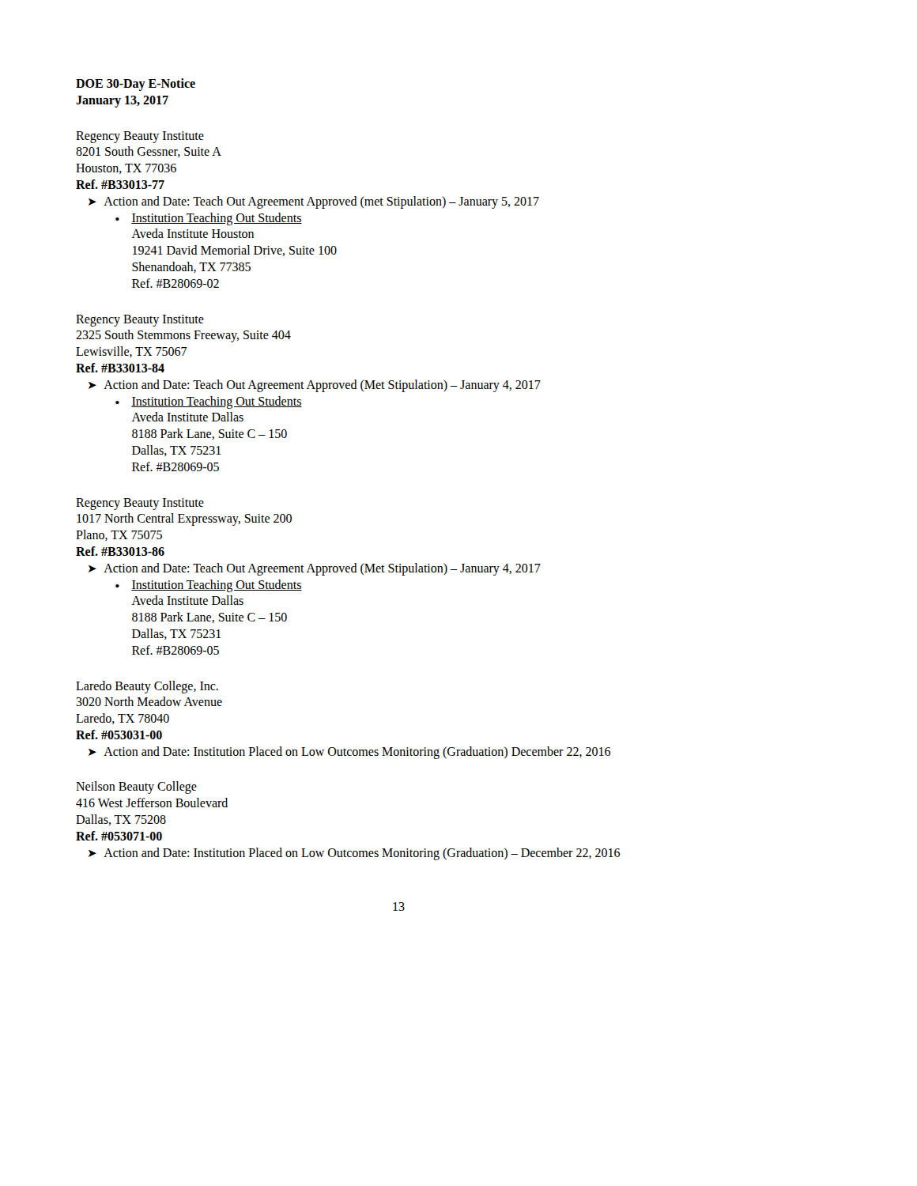DOE 30-Day E-Notice
January 13, 2017
Regency Beauty Institute
8201 South Gessner, Suite A
Houston, TX 77036
Ref. #B33013-77
Action and Date: Teach Out Agreement Approved (met Stipulation) – January 5, 2017
Institution Teaching Out Students
Aveda Institute Houston
19241 David Memorial Drive, Suite 100
Shenandoah, TX 77385
Ref. #B28069-02
Regency Beauty Institute
2325 South Stemmons Freeway, Suite 404
Lewisville, TX 75067
Ref. #B33013-84
Action and Date: Teach Out Agreement Approved (Met Stipulation) – January 4, 2017
Institution Teaching Out Students
Aveda Institute Dallas
8188 Park Lane, Suite C – 150
Dallas, TX 75231
Ref. #B28069-05
Regency Beauty Institute
1017 North Central Expressway, Suite 200
Plano, TX 75075
Ref. #B33013-86
Action and Date: Teach Out Agreement Approved (Met Stipulation) – January 4, 2017
Institution Teaching Out Students
Aveda Institute Dallas
8188 Park Lane, Suite C – 150
Dallas, TX 75231
Ref. #B28069-05
Laredo Beauty College, Inc.
3020 North Meadow Avenue
Laredo, TX 78040
Ref. #053031-00
Action and Date: Institution Placed on Low Outcomes Monitoring (Graduation) December 22, 2016
Neilson Beauty College
416 West Jefferson Boulevard
Dallas, TX 75208
Ref. #053071-00
Action and Date: Institution Placed on Low Outcomes Monitoring (Graduation) – December 22, 2016
13